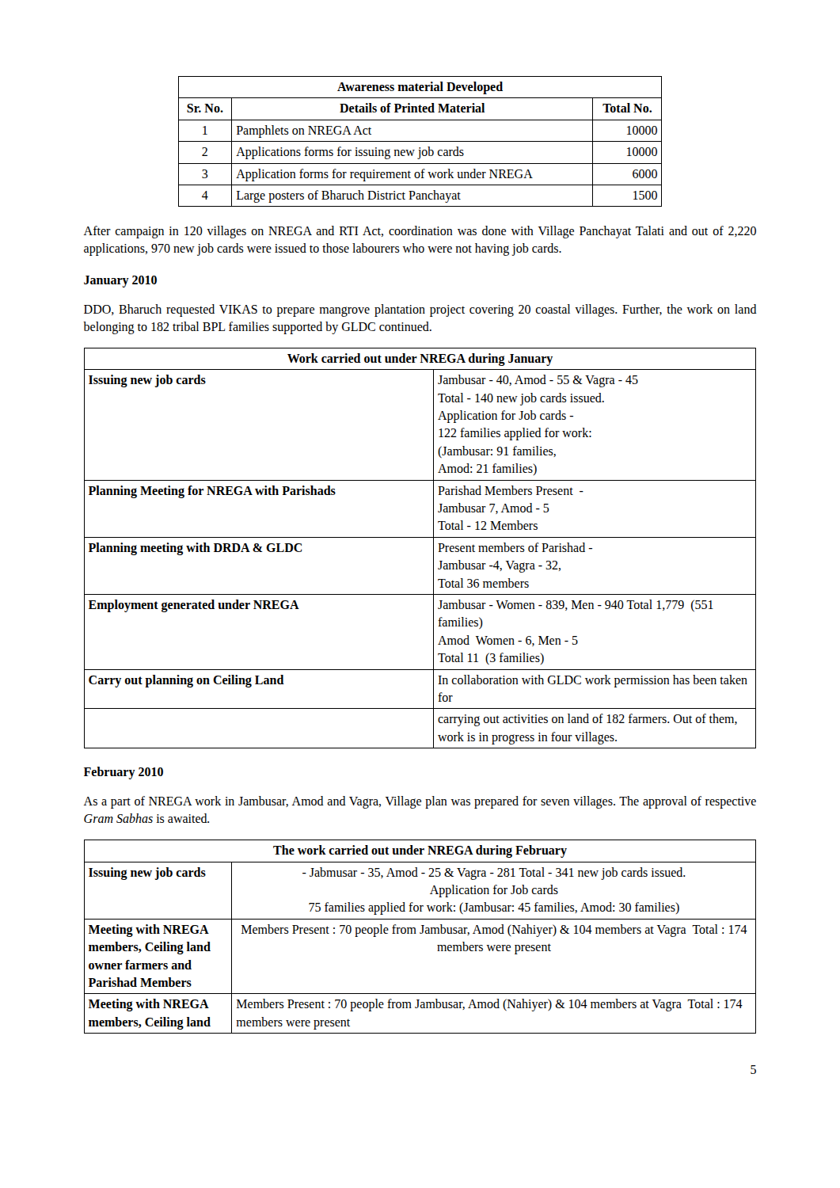| Awareness material Developed |
| --- |
| Sr. No. | Details of Printed Material | Total No. |
| 1 | Pamphlets on NREGA Act | 10000 |
| 2 | Applications forms for issuing new job cards | 10000 |
| 3 | Application forms for requirement of work under NREGA | 6000 |
| 4 | Large posters of Bharuch District Panchayat | 1500 |
After campaign in 120 villages on NREGA and RTI Act, coordination was done with Village Panchayat Talati and out of 2,220 applications, 970 new job cards were issued to those labourers who were not having job cards.
January 2010
DDO, Bharuch requested VIKAS to prepare mangrove plantation project covering 20 coastal villages. Further, the work on land belonging to 182 tribal BPL families supported by GLDC continued.
| Work carried out under NREGA during January |
| --- |
| Issuing new job cards | Jambusar - 40, Amod - 55 & Vagra - 45 Total - 140 new job cards issued. Application for Job cards - 122 families applied for work: (Jambusar: 91 families, Amod: 21 families) |
| Planning Meeting for NREGA with Parishads | Parishad Members Present - Jambusar 7, Amod - 5 Total - 12 Members |
| Planning meeting with DRDA & GLDC | Present members of Parishad - Jambusar -4, Vagra - 32, Total 36 members |
| Employment generated under NREGA | Jambusar - Women - 839, Men - 940 Total 1,779 (551 families) Amod Women - 6, Men - 5 Total 11 (3 families) |
| Carry out planning on Ceiling Land | In collaboration with GLDC work permission has been taken for |
| | carrying out activities on land of 182 farmers. Out of them, work is in progress in four villages. |
February 2010
As a part of NREGA work in Jambusar, Amod and Vagra, Village plan was prepared for seven villages. The approval of respective Gram Sabhas is awaited.
| The work carried out under NREGA during February |
| --- |
| Issuing new job cards | - Jabmusar - 35, Amod - 25 & Vagra - 281 Total - 341 new job cards issued. Application for Job cards 75 families applied for work: (Jambusar: 45 families, Amod: 30 families) |
| Meeting with NREGA members, Ceiling land owner farmers and Parishad Members | Members Present : 70 people from Jambusar, Amod (Nahiyer) & 104 members at Vagra Total : 174 members were present |
| Meeting with NREGA members, Ceiling land | Members Present : 70 people from Jambusar, Amod (Nahiyer) & 104 members at Vagra Total : 174 members were present |
5